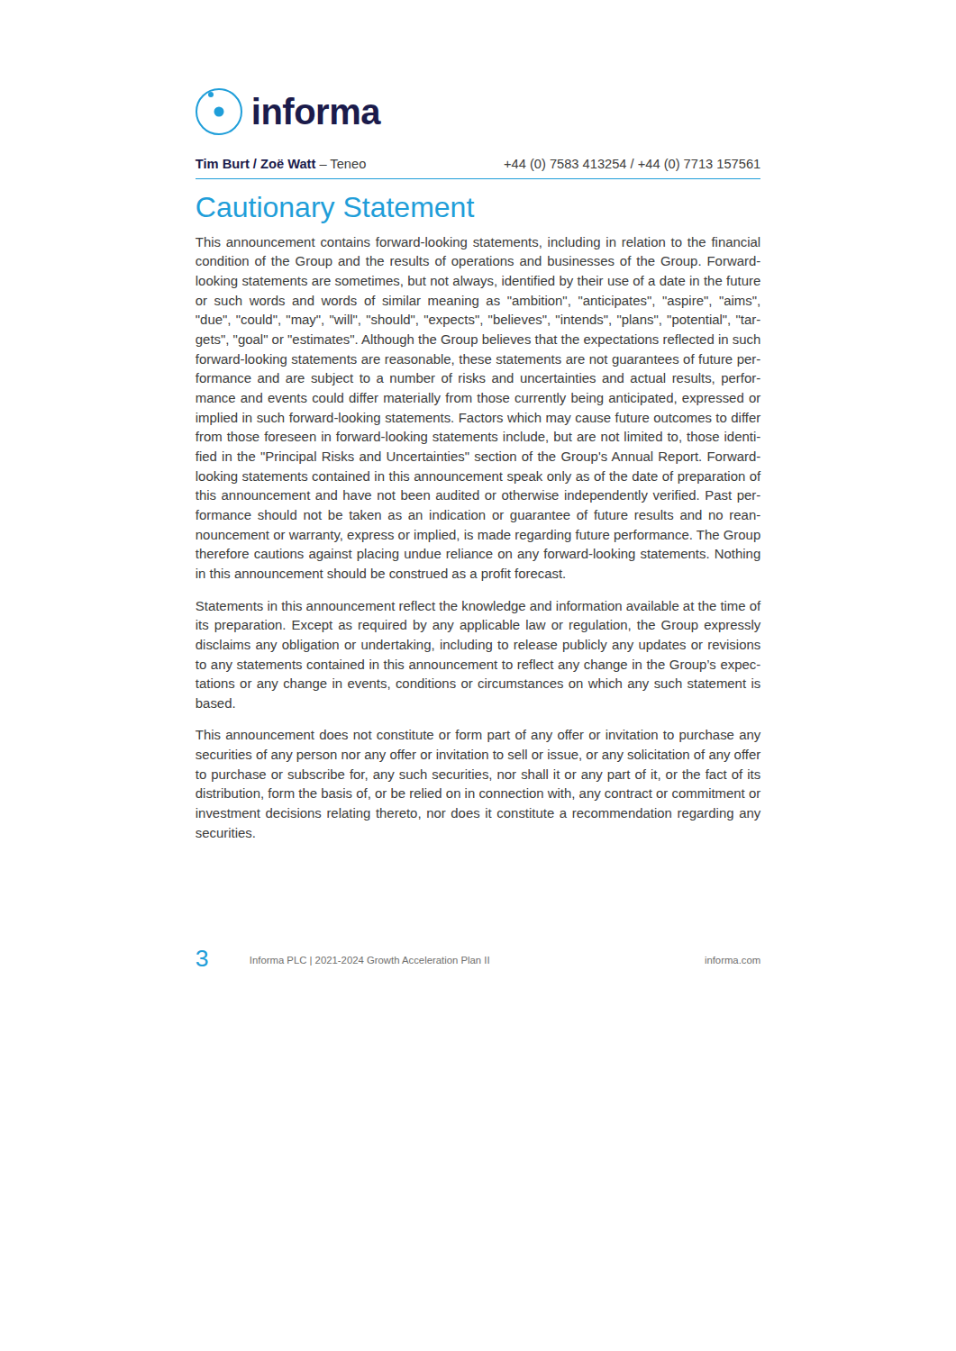informa
Tim Burt / Zoë Watt – Teneo
+44 (0) 7583 413254 / +44 (0) 7713 157561
Cautionary Statement
This announcement contains forward-looking statements, including in relation to the financial condition of the Group and the results of operations and businesses of the Group. Forward-looking statements are sometimes, but not always, identified by their use of a date in the future or such words and words of similar meaning as "ambition", "anticipates", "aspire", "aims", "due", "could", "may", "will", "should", "expects", "believes", "intends", "plans", "potential", "targets", "goal" or "estimates". Although the Group believes that the expectations reflected in such forward-looking statements are reasonable, these statements are not guarantees of future performance and are subject to a number of risks and uncertainties and actual results, performance and events could differ materially from those currently being anticipated, expressed or implied in such forward-looking statements. Factors which may cause future outcomes to differ from those foreseen in forward-looking statements include, but are not limited to, those identified in the "Principal Risks and Uncertainties" section of the Group's Annual Report. Forward-looking statements contained in this announcement speak only as of the date of preparation of this announcement and have not been audited or otherwise independently verified. Past performance should not be taken as an indication or guarantee of future results and no reannouncement or warranty, express or implied, is made regarding future performance. The Group therefore cautions against placing undue reliance on any forward-looking statements. Nothing in this announcement should be construed as a profit forecast.
Statements in this announcement reflect the knowledge and information available at the time of its preparation. Except as required by any applicable law or regulation, the Group expressly disclaims any obligation or undertaking, including to release publicly any updates or revisions to any statements contained in this announcement to reflect any change in the Group’s expectations or any change in events, conditions or circumstances on which any such statement is based.
This announcement does not constitute or form part of any offer or invitation to purchase any securities of any person nor any offer or invitation to sell or issue, or any solicitation of any offer to purchase or subscribe for, any such securities, nor shall it or any part of it, or the fact of its distribution, form the basis of, or be relied on in connection with, any contract or commitment or investment decisions relating thereto, nor does it constitute a recommendation regarding any securities.
3
Informa PLC | 2021-2024 Growth Acceleration Plan II
informa.com